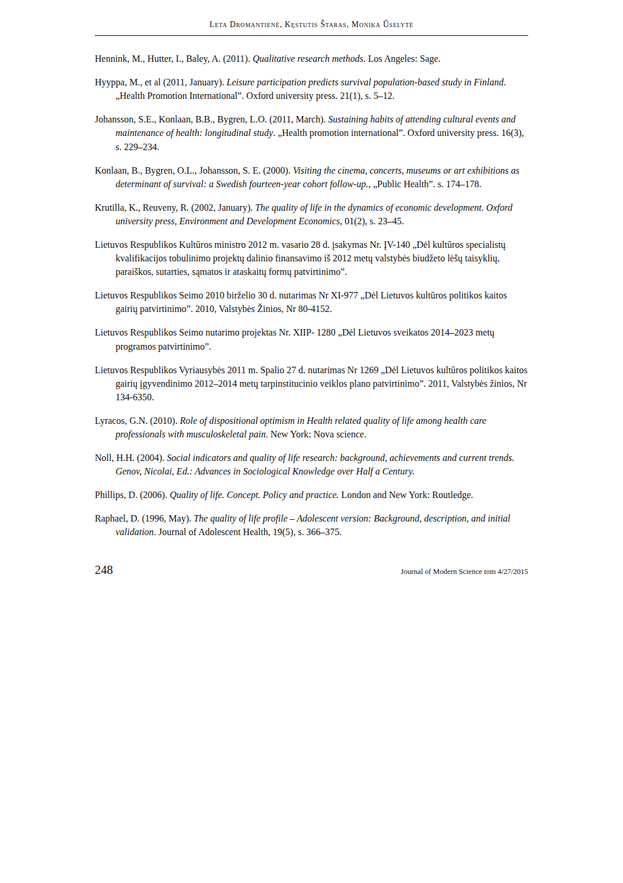Leta Dromantienė, Kęstutis Štaras, Monika Ūselytė
Hennink, M., Hutter, I., Baley, A. (2011). Qualitative research methods. Los Angeles: Sage.
Hyyppa, M., et al (2011, January). Leisure participation predicts survival population-based study in Finland. „Health Promotion International”. Oxford university press. 21(1), s. 5–12.
Johansson, S.E., Konlaan, B.B., Bygren, L.O. (2011, March). Sustaining habits of attending cultural events and maintenance of health: longitudinal study. „Health promotion international”. Oxford university press. 16(3), s. 229–234.
Konlaan, B., Bygren, O.L., Johansson, S. E. (2000). Visiting the cinema, concerts, museums or art exhibitions as determinant of survival: a Swedish fourteen-year cohort follow-up., „Public Health”. s. 174–178.
Krutilla, K., Reuveny, R. (2002, January). The quality of life in the dynamics of economic development. Oxford university press, Environment and Development Economics, 01(2), s. 23–45.
Lietuvos Respublikos Kultūros ministro 2012 m. vasario 28 d. įsakymas Nr. ĮV-140 „Dėl kultūros specialistų kvalifikacijos tobulinimo projektų dalinio finansavimo iš 2012 metų valstybės biudžeto lėšų taisyklių, paraiškos, sutarties, sąmatos ir ataskaitų formų patvirtinimo”.
Lietuvos Respublikos Seimo 2010 birželio 30 d. nutarimas Nr XI-977 „Dėl Lietuvos kultūros politikos kaitos gairių patvirtinimo”. 2010, Valstybės Žinios, Nr 80-4152.
Lietuvos Respublikos Seimo nutarimo projektas Nr. XIIP- 1280 „Dėl Lietuvos sveikatos 2014–2023 metų programos patvirtinimo”.
Lietuvos Respublikos Vyriausybės 2011 m. Spalio 27 d. nutarimas Nr 1269 „Dėl Lietuvos kultūros politikos kaitos gairių įgyvendinimo 2012–2014 metų tarpinstitucinio veiklos plano patvirtinimo”. 2011, Valstybės žinios, Nr 134-6350.
Lyracos, G.N. (2010). Role of dispositional optimism in Health related quality of life among health care professionals with musculoskeletal pain. New York: Nova science.
Noll, H.H. (2004). Social indicators and quality of life research: background, achievements and current trends. Genov, Nicolai, Ed.: Advances in Sociological Knowledge over Half a Century.
Phillips, D. (2006). Quality of life. Concept. Policy and practice. London and New York: Routledge.
Raphael, D. (1996, May). The quality of life profile – Adolescent version: Background, description, and initial validation. Journal of Adolescent Health, 19(5), s. 366–375.
248 Journal of Modern Science tom 4/27/2015